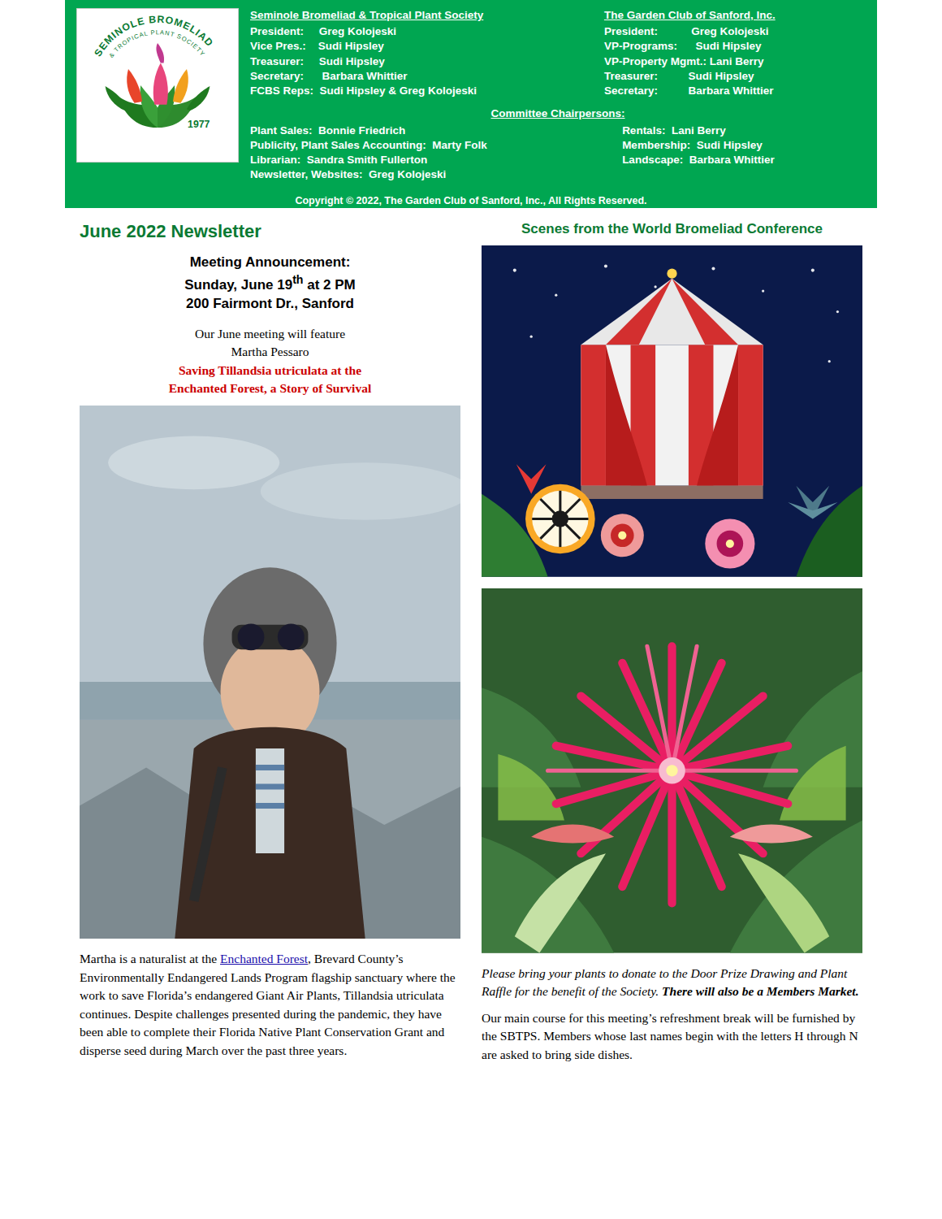SEMINOLE BROMELIAD & TROPICAL PLANT SOCIETY 1977
| Seminole Bromeliad & Tropical Plant Society | The Garden Club of Sanford, Inc. |
| President: Greg Kolojeski | President: Greg Kolojeski |
| Vice Pres.: Sudi Hipsley | VP-Programs: Sudi Hipsley |
| Treasurer: Sudi Hipsley | VP-Property Mgmt.: Lani Berry |
| Secretary: Barbara Whittier | Treasurer: Sudi Hipsley |
| FCBS Reps: Sudi Hipsley & Greg Kolojeski | Secretary: Barbara Whittier |
Committee Chairpersons:
| Plant Sales: Bonnie Friedrich | Rentals: Lani Berry |
| Publicity, Plant Sales Accounting: Marty Folk | Membership: Sudi Hipsley |
| Librarian: Sandra Smith Fullerton | Landscape: Barbara Whittier |
| Newsletter, Websites: Greg Kolojeski |
Copyright © 2022, The Garden Club of Sanford, Inc., All Rights Reserved.
June 2022 Newsletter
Meeting Announcement:
Sunday, June 19th at 2 PM
200 Fairmont Dr., Sanford
Our June meeting will feature
Martha Pessaro Saving Tillandsia utriculata at the
Enchanted Forest, a Story of Survival
Martha is a naturalist at the Enchanted Forest, Brevard County’s Environmentally Endangered Lands Program flagship sanctuary where the work to save Florida’s endangered Giant Air Plants, Tillandsia utriculata continues. Despite challenges presented during the pandemic, they have been able to complete their Florida Native Plant Conservation Grant and disperse seed during March over the past three years.
Scenes from the World Bromeliad Conference
Please bring your plants to donate to the Door Prize Drawing and Plant Raffle for the benefit of the Society. There will also be a Members Market.
Our main course for this meeting’s refreshment break will be furnished by the SBTPS. Members whose last names begin with the letters H through N are asked to bring side dishes.